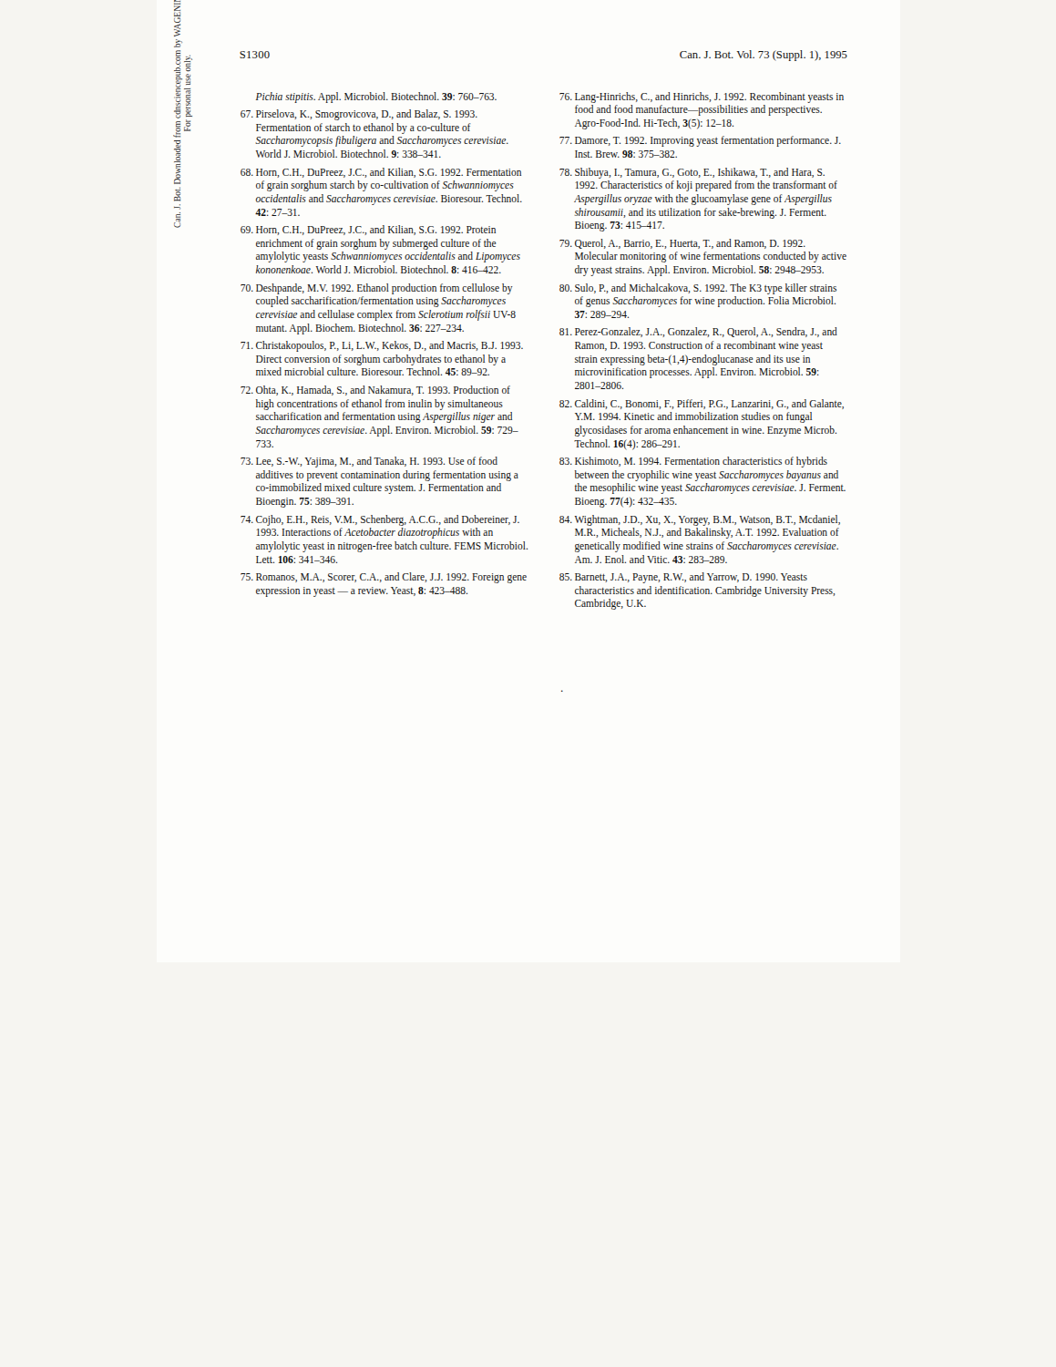Can. J. Bot. Downloaded from cdnsciencepub.com by WAGENINGEN UNIVERSITY & RESEARCH-LIB on 06/18/21 For personal use only.
S1300 Can. J. Bot. Vol. 73 (Suppl. 1), 1995
Pichia stipitis. Appl. Microbiol. Biotechnol. 39: 760–763.
67. Pirselova, K., Smogrovicova, D., and Balaz, S. 1993. Fermentation of starch to ethanol by a co-culture of Saccharomycopsis fibuligera and Saccharomyces cerevisiae. World J. Microbiol. Biotechnol. 9: 338–341.
68. Horn, C.H., DuPreez, J.C., and Kilian, S.G. 1992. Fermentation of grain sorghum starch by co-cultivation of Schwanniomyces occidentalis and Saccharomyces cerevisiae. Bioresour. Technol. 42: 27–31.
69. Horn, C.H., DuPreez, J.C., and Kilian, S.G. 1992. Protein enrichment of grain sorghum by submerged culture of the amylolytic yeasts Schwanniomyces occidentalis and Lipomyces kononenkoae. World J. Microbiol. Biotechnol. 8: 416–422.
70. Deshpande, M.V. 1992. Ethanol production from cellulose by coupled saccharification/fermentation using Saccharomyces cerevisiae and cellulase complex from Sclerotium rolfsii UV-8 mutant. Appl. Biochem. Biotechnol. 36: 227–234.
71. Christakopoulos, P., Li, L.W., Kekos, D., and Macris, B.J. 1993. Direct conversion of sorghum carbohydrates to ethanol by a mixed microbial culture. Bioresour. Technol. 45: 89–92.
72. Ohta, K., Hamada, S., and Nakamura, T. 1993. Production of high concentrations of ethanol from inulin by simultaneous saccharification and fermentation using Aspergillus niger and Saccharomyces cerevisiae. Appl. Environ. Microbiol. 59: 729–733.
73. Lee, S.-W., Yajima, M., and Tanaka, H. 1993. Use of food additives to prevent contamination during fermentation using a co-immobilized mixed culture system. J. Fermentation and Bioengin. 75: 389–391.
74. Cojho, E.H., Reis, V.M., Schenberg, A.C.G., and Dobereiner, J. 1993. Interactions of Acetobacter diazotrophicus with an amylolytic yeast in nitrogen-free batch culture. FEMS Microbiol. Lett. 106: 341–346.
75. Romanos, M.A., Scorer, C.A., and Clare, J.J. 1992. Foreign gene expression in yeast — a review. Yeast, 8: 423–488.
76. Lang-Hinrichs, C., and Hinrichs, J. 1992. Recombinant yeasts in food and food manufacture—possibilities and perspectives. Agro-Food-Ind. Hi-Tech, 3(5): 12–18.
77. Damore, T. 1992. Improving yeast fermentation performance. J. Inst. Brew. 98: 375–382.
78. Shibuya, I., Tamura, G., Goto, E., Ishikawa, T., and Hara, S. 1992. Characteristics of koji prepared from the transformant of Aspergillus oryzae with the glucoamylase gene of Aspergillus shirousamii, and its utilization for sake-brewing. J. Ferment. Bioeng. 73: 415–417.
79. Querol, A., Barrio, E., Huerta, T., and Ramon, D. 1992. Molecular monitoring of wine fermentations conducted by active dry yeast strains. Appl. Environ. Microbiol. 58: 2948–2953.
80. Sulo, P., and Michalcakova, S. 1992. The K3 type killer strains of genus Saccharomyces for wine production. Folia Microbiol. 37: 289–294.
81. Perez-Gonzalez, J.A., Gonzalez, R., Querol, A., Sendra, J., and Ramon, D. 1993. Construction of a recombinant wine yeast strain expressing beta-(1,4)-endoglucanase and its use in microvinification processes. Appl. Environ. Microbiol. 59: 2801–2806.
82. Caldini, C., Bonomi, F., Pifferi, P.G., Lanzarini, G., and Galante, Y.M. 1994. Kinetic and immobilization studies on fungal glycosidases for aroma enhancement in wine. Enzyme Microb. Technol. 16(4): 286–291.
83. Kishimoto, M. 1994. Fermentation characteristics of hybrids between the cryophilic wine yeast Saccharomyces bayanus and the mesophilic wine yeast Saccharomyces cerevisiae. J. Ferment. Bioeng. 77(4): 432–435.
84. Wightman, J.D., Xu, X., Yorgey, B.M., Watson, B.T., Mcdaniel, M.R., Micheals, N.J., and Bakalinsky, A.T. 1992. Evaluation of genetically modified wine strains of Saccharomyces cerevisiae. Am. J. Enol. and Vitic. 43: 283–289.
85. Barnett, J.A., Payne, R.W., and Yarrow, D. 1990. Yeasts characteristics and identification. Cambridge University Press, Cambridge, U.K.
.